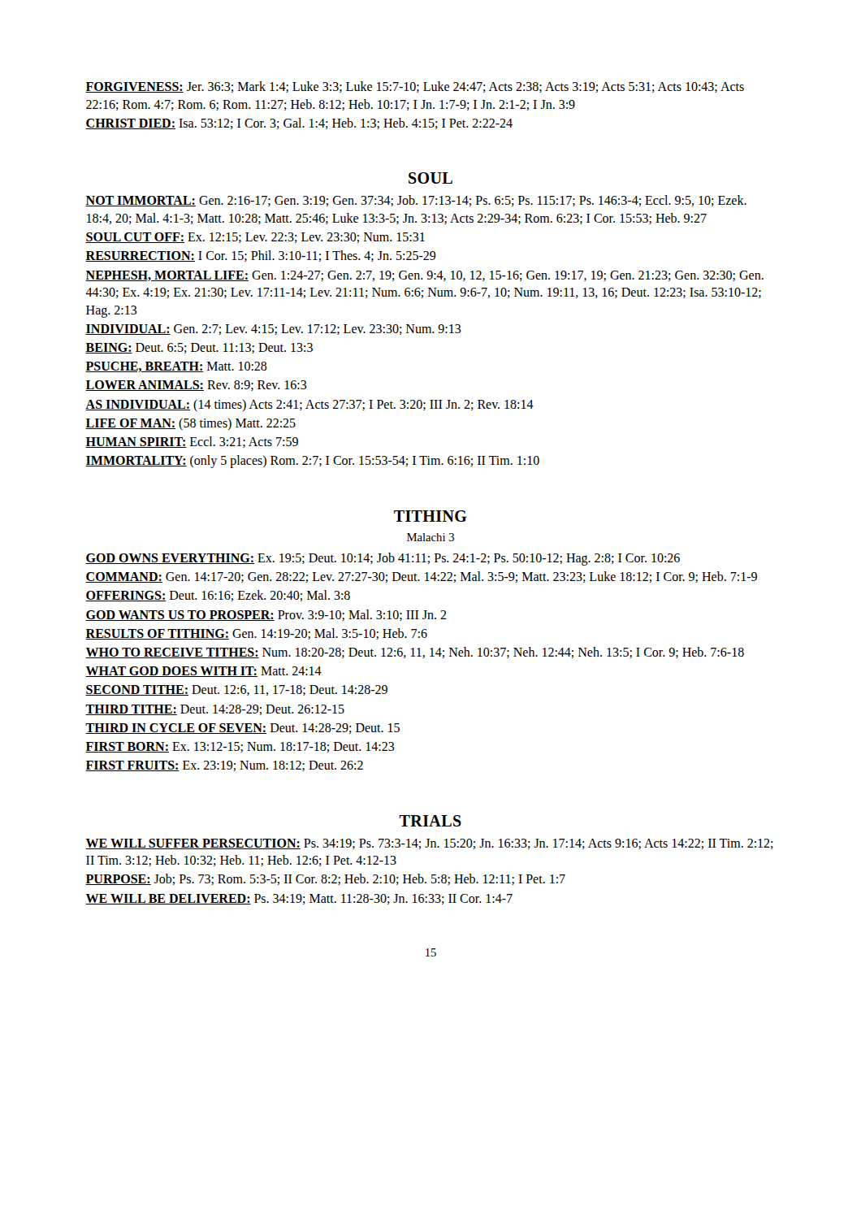FORGIVENESS: Jer. 36:3; Mark 1:4; Luke 3:3; Luke 15:7-10; Luke 24:47; Acts 2:38; Acts 3:19; Acts 5:31; Acts 10:43; Acts 22:16; Rom. 4:7; Rom. 6; Rom. 11:27; Heb. 8:12; Heb. 10:17; I Jn. 1:7-9; I Jn. 2:1-2; I Jn. 3:9
CHRIST DIED: Isa. 53:12; I Cor. 3; Gal. 1:4; Heb. 1:3; Heb. 4:15; I Pet. 2:22-24
SOUL
NOT IMMORTAL: Gen. 2:16-17; Gen. 3:19; Gen. 37:34; Job. 17:13-14; Ps. 6:5; Ps. 115:17; Ps. 146:3-4; Eccl. 9:5, 10; Ezek. 18:4, 20; Mal. 4:1-3; Matt. 10:28; Matt. 25:46; Luke 13:3-5; Jn. 3:13; Acts 2:29-34; Rom. 6:23; I Cor. 15:53; Heb. 9:27
SOUL CUT OFF: Ex. 12:15; Lev. 22:3; Lev. 23:30; Num. 15:31
RESURRECTION: I Cor. 15; Phil. 3:10-11; I Thes. 4; Jn. 5:25-29
NEPHESH, MORTAL LIFE: Gen. 1:24-27; Gen. 2:7, 19; Gen. 9:4, 10, 12, 15-16; Gen. 19:17, 19; Gen. 21:23; Gen. 32:30; Gen. 44:30; Ex. 4:19; Ex. 21:30; Lev. 17:11-14; Lev. 21:11; Num. 6:6; Num. 9:6-7, 10; Num. 19:11, 13, 16; Deut. 12:23; Isa. 53:10-12; Hag. 2:13
INDIVIDUAL: Gen. 2:7; Lev. 4:15; Lev. 17:12; Lev. 23:30; Num. 9:13
BEING: Deut. 6:5; Deut. 11:13; Deut. 13:3
PSUCHE, BREATH: Matt. 10:28
LOWER ANIMALS: Rev. 8:9; Rev. 16:3
AS INDIVIDUAL: (14 times) Acts 2:41; Acts 27:37; I Pet. 3:20; III Jn. 2; Rev. 18:14
LIFE OF MAN: (58 times) Matt. 22:25
HUMAN SPIRIT: Eccl. 3:21; Acts 7:59
IMMORTALITY: (only 5 places) Rom. 2:7; I Cor. 15:53-54; I Tim. 6:16; II Tim. 1:10
TITHING
Malachi 3
GOD OWNS EVERYTHING: Ex. 19:5; Deut. 10:14; Job 41:11; Ps. 24:1-2; Ps. 50:10-12; Hag. 2:8; I Cor. 10:26
COMMAND: Gen. 14:17-20; Gen. 28:22; Lev. 27:27-30; Deut. 14:22; Mal. 3:5-9; Matt. 23:23; Luke 18:12; I Cor. 9; Heb. 7:1-9
OFFERINGS: Deut. 16:16; Ezek. 20:40; Mal. 3:8
GOD WANTS US TO PROSPER: Prov. 3:9-10; Mal. 3:10; III Jn. 2
RESULTS OF TITHING: Gen. 14:19-20; Mal. 3:5-10; Heb. 7:6
WHO TO RECEIVE TITHES: Num. 18:20-28; Deut. 12:6, 11, 14; Neh. 10:37; Neh. 12:44; Neh. 13:5; I Cor. 9; Heb. 7:6-18
WHAT GOD DOES WITH IT: Matt. 24:14
SECOND TITHE: Deut. 12:6, 11, 17-18; Deut. 14:28-29
THIRD TITHE: Deut. 14:28-29; Deut. 26:12-15
THIRD IN CYCLE OF SEVEN: Deut. 14:28-29; Deut. 15
FIRST BORN: Ex. 13:12-15; Num. 18:17-18; Deut. 14:23
FIRST FRUITS: Ex. 23:19; Num. 18:12; Deut. 26:2
TRIALS
WE WILL SUFFER PERSECUTION: Ps. 34:19; Ps. 73:3-14; Jn. 15:20; Jn. 16:33; Jn. 17:14; Acts 9:16; Acts 14:22; II Tim. 2:12; II Tim. 3:12; Heb. 10:32; Heb. 11; Heb. 12:6; I Pet. 4:12-13
PURPOSE: Job; Ps. 73; Rom. 5:3-5; II Cor. 8:2; Heb. 2:10; Heb. 5:8; Heb. 12:11; I Pet. 1:7
WE WILL BE DELIVERED: Ps. 34:19; Matt. 11:28-30; Jn. 16:33; II Cor. 1:4-7
15